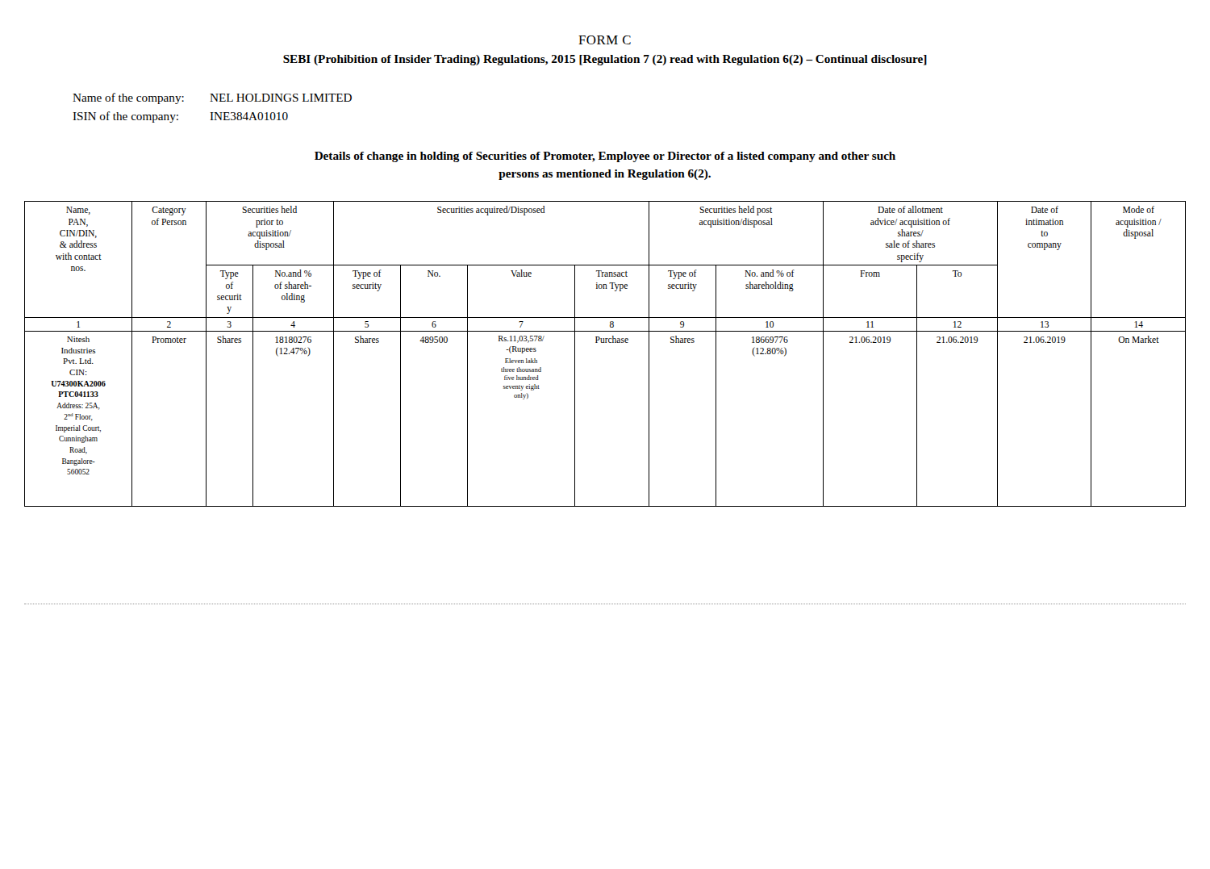FORM C
SEBI (Prohibition of Insider Trading) Regulations, 2015 [Regulation 7 (2) read with Regulation 6(2) – Continual disclosure]
Name of the company: NEL HOLDINGS LIMITED
ISIN of the company: INE384A01010
Details of change in holding of Securities of Promoter, Employee or Director of a listed company and other such
persons as mentioned in Regulation 6(2).
| Name, PAN, CIN/DIN, & address with contact nos. | Category of Person | Securities held prior to acquisition/ disposal | Securities acquired/Disposed | Securities held post acquisition/disposal | Date of allotment advice/ acquisition of shares/ sale of shares specify | Date of intimation to company | Mode of acquisition / disposal |
| --- | --- | --- | --- | --- | --- | --- | --- |
| Type of securit y | No.and % of shareh- olding | Type of security | No. | Value | Transact ion Type | Type of security | No. and % of shareholding | From | To |
| 1 | 2 | 3 | 4 | 5 | 6 | 7 | 8 | 9 | 10 | 11 | 12 | 13 | 14 |
| Nitesh Industries Pvt. Ltd. CIN: U74300KA2006 PTC041133 Address: 25A, 2 nd Floor, Imperial Court, Cunningham Road, Bangalore- 560052 | Promoter | Shares | 18180276 (12.47%) | Shares | 489500 | Rs.11,03,578/ -(Rupees Eleven lakh three thousand five hundred seventy eight only) | Purchase | Shares | 18669776 (12.80%) | 21.06.2019 | 21.06.2019 | 21.06.2019 | On Market |